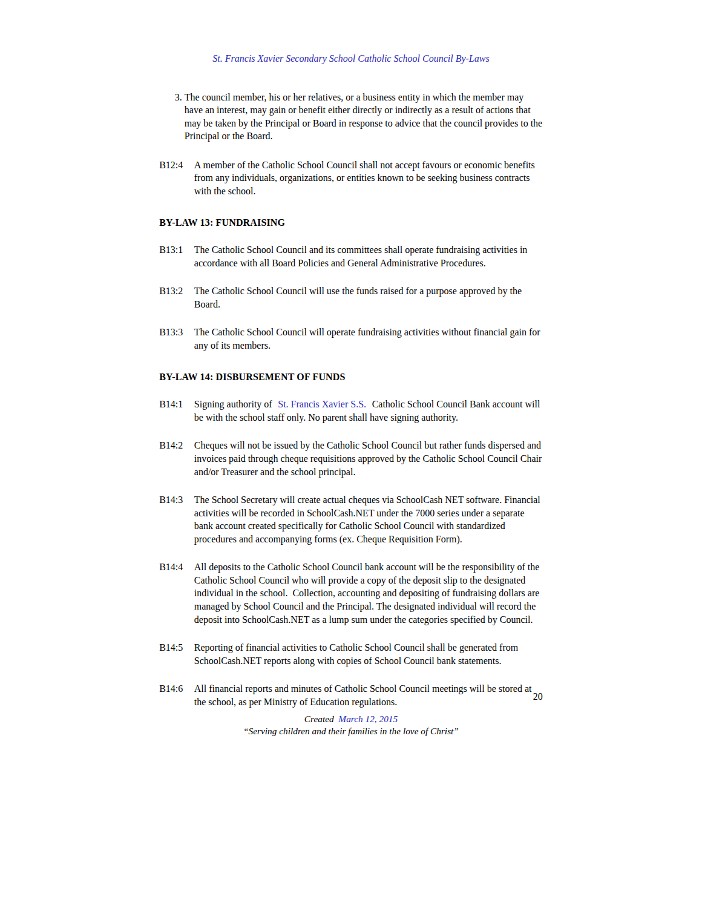St. Francis Xavier Secondary School Catholic School Council By-Laws
The council member, his or her relatives, or a business entity in which the member may have an interest, may gain or benefit either directly or indirectly as a result of actions that may be taken by the Principal or Board in response to advice that the council provides to the Principal or the Board.
B12:4
A member of the Catholic School Council shall not accept favours or economic benefits from any individuals, organizations, or entities known to be seeking business contracts with the school.
BY-LAW 13: FUNDRAISING
B13:1
The Catholic School Council and its committees shall operate fundraising activities in accordance with all Board Policies and General Administrative Procedures.
B13:2
The Catholic School Council will use the funds raised for a purpose approved by the Board.
B13:3
The Catholic School Council will operate fundraising activities without financial gain for any of its members.
BY-LAW 14: DISBURSEMENT OF FUNDS
B14:1
Signing authority of St. Francis Xavier S.S. Catholic School Council Bank account will be with the school staff only. No parent shall have signing authority.
B14:2
Cheques will not be issued by the Catholic School Council but rather funds dispersed and invoices paid through cheque requisitions approved by the Catholic School Council Chair and/or Treasurer and the school principal.
B14:3
The School Secretary will create actual cheques via SchoolCash NET software. Financial activities will be recorded in SchoolCash.NET under the 7000 series under a separate bank account created specifically for Catholic School Council with standardized procedures and accompanying forms (ex. Cheque Requisition Form).
B14:4
All deposits to the Catholic School Council bank account will be the responsibility of the Catholic School Council who will provide a copy of the deposit slip to the designated individual in the school. Collection, accounting and depositing of fundraising dollars are managed by School Council and the Principal. The designated individual will record the deposit into SchoolCash.NET as a lump sum under the categories specified by Council.
B14:5
Reporting of financial activities to Catholic School Council shall be generated from SchoolCash.NET reports along with copies of School Council bank statements.
B14:6
All financial reports and minutes of Catholic School Council meetings will be stored at the school, as per Ministry of Education regulations.
20
Created March 12, 2015
“Serving children and their families in the love of Christ”